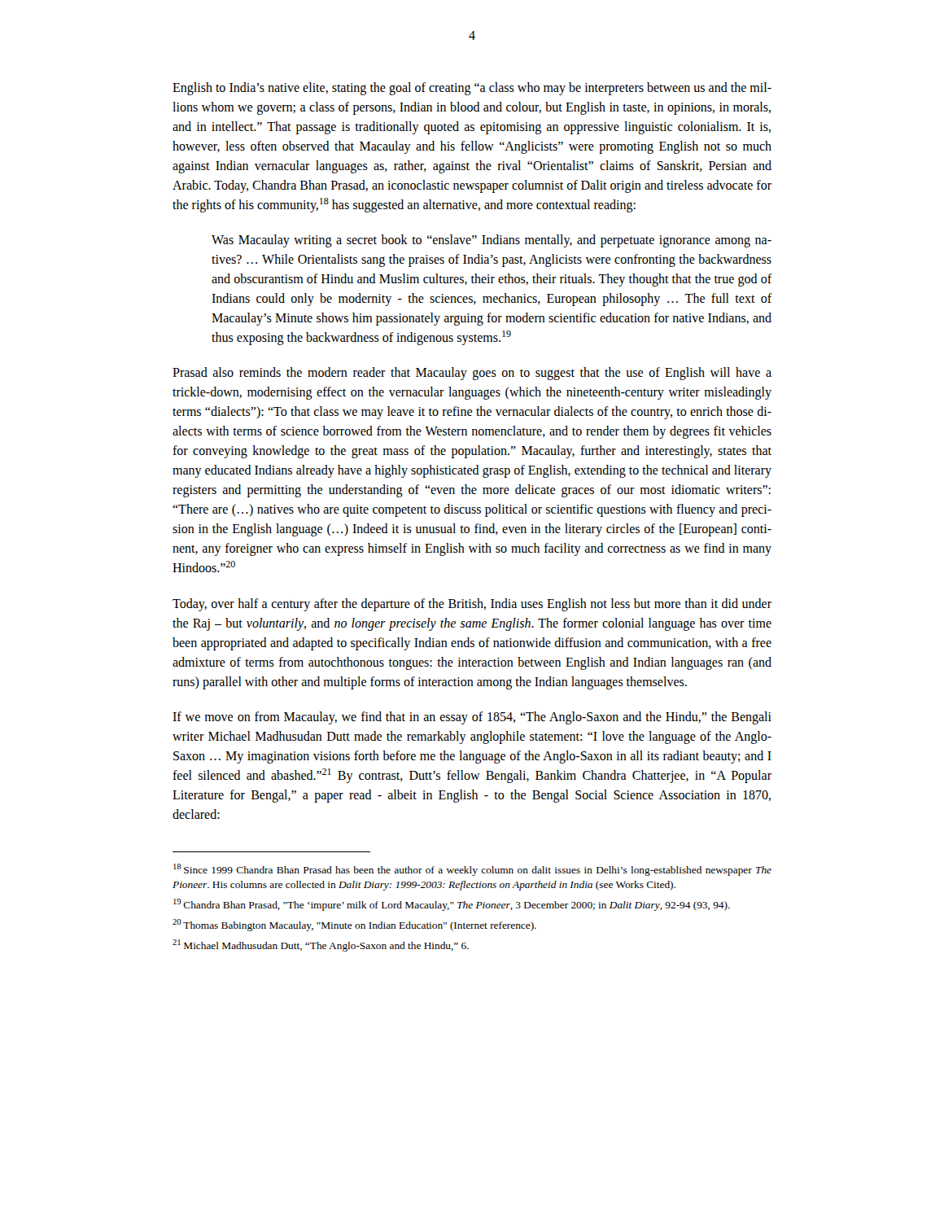4
English to India’s native elite, stating the goal of creating “a class who may be interpreters between us and the millions whom we govern; a class of persons, Indian in blood and colour, but English in taste, in opinions, in morals, and in intellect.” That passage is traditionally quoted as epitomising an oppressive linguistic colonialism. It is, however, less often observed that Macaulay and his fellow “Anglicists” were promoting English not so much against Indian vernacular languages as, rather, against the rival “Orientalist” claims of Sanskrit, Persian and Arabic. Today, Chandra Bhan Prasad, an iconoclastic newspaper columnist of Dalit origin and tireless advocate for the rights of his community,18 has suggested an alternative, and more contextual reading:
Was Macaulay writing a secret book to “enslave” Indians mentally, and perpetuate ignorance among natives? … While Orientalists sang the praises of India’s past, Anglicists were confronting the backwardness and obscurantism of Hindu and Muslim cultures, their ethos, their rituals. They thought that the true god of Indians could only be modernity - the sciences, mechanics, European philosophy … The full text of Macaulay’s Minute shows him passionately arguing for modern scientific education for native Indians, and thus exposing the backwardness of indigenous systems.19
Prasad also reminds the modern reader that Macaulay goes on to suggest that the use of English will have a trickle-down, modernising effect on the vernacular languages (which the nineteenth-century writer misleadingly terms “dialects”): “To that class we may leave it to refine the vernacular dialects of the country, to enrich those dialects with terms of science borrowed from the Western nomenclature, and to render them by degrees fit vehicles for conveying knowledge to the great mass of the population.” Macaulay, further and interestingly, states that many educated Indians already have a highly sophisticated grasp of English, extending to the technical and literary registers and permitting the understanding of “even the more delicate graces of our most idiomatic writers”: “There are (…) natives who are quite competent to discuss political or scientific questions with fluency and precision in the English language (…) Indeed it is unusual to find, even in the literary circles of the [European] continent, any foreigner who can express himself in English with so much facility and correctness as we find in many Hindoos.”20
Today, over half a century after the departure of the British, India uses English not less but more than it did under the Raj – but voluntarily, and no longer precisely the same English. The former colonial language has over time been appropriated and adapted to specifically Indian ends of nationwide diffusion and communication, with a free admixture of terms from autochthonous tongues: the interaction between English and Indian languages ran (and runs) parallel with other and multiple forms of interaction among the Indian languages themselves.
If we move on from Macaulay, we find that in an essay of 1854, “The Anglo-Saxon and the Hindu,” the Bengali writer Michael Madhusudan Dutt made the remarkably anglophile statement: “I love the language of the Anglo-Saxon … My imagination visions forth before me the language of the Anglo-Saxon in all its radiant beauty; and I feel silenced and abashed.”21 By contrast, Dutt’s fellow Bengali, Bankim Chandra Chatterjee, in “A Popular Literature for Bengal,” a paper read - albeit in English - to the Bengal Social Science Association in 1870, declared:
18 Since 1999 Chandra Bhan Prasad has been the author of a weekly column on dalit issues in Delhi’s long-established newspaper The Pioneer. His columns are collected in Dalit Diary: 1999-2003: Reflections on Apartheid in India (see Works Cited).
19 Chandra Bhan Prasad, "The ‘impure’ milk of Lord Macaulay," The Pioneer, 3 December 2000; in Dalit Diary, 92-94 (93, 94).
20 Thomas Babington Macaulay, "Minute on Indian Education" (Internet reference).
21 Michael Madhusudan Dutt, “The Anglo-Saxon and the Hindu,” 6.